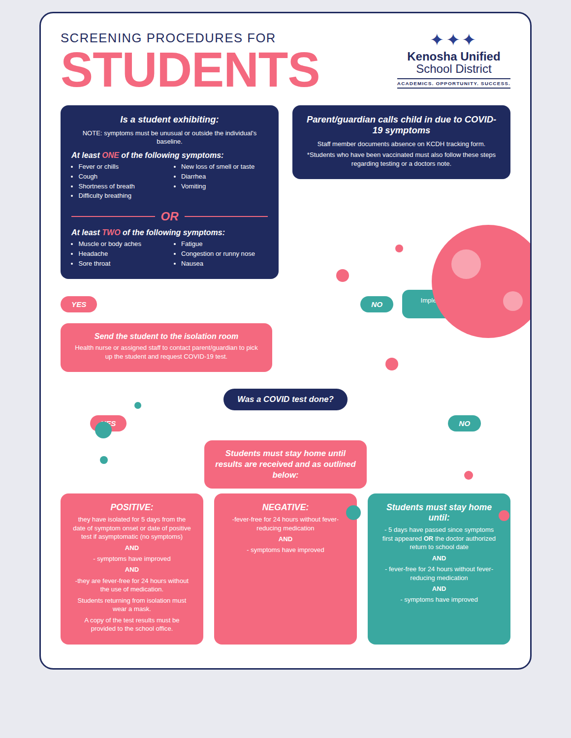Screening Procedures for
STUDENTS
✦✦✦
Kenosha UnifiedSchool District
ACADEMICS. OPPORTUNITY. SUCCESS.
Is a student exhibiting:
NOTE: symptoms must be unusual or outside the individual's baseline.
At least ONE of the following symptoms:
Fever or chills
Cough
Shortness of breath
Difficulty breathing
New loss of smell or taste
Diarrhea
Vomiting
OR
At least TWO of the following symptoms:
Muscle or body aches
Headache
Sore throat
Fatigue
Congestion or runny nose
Nausea
Parent/guardian calls child in due to COVID-19 symptoms
Staff member documents absence on KCDH tracking form.
*Students who have been vaccinated must also follow these steps regarding testing or a doctors note.
YES NO
Implement usual building procedures
Send the student to the isolation room
Health nurse or assigned staff to contact parent/guardian to pick up the student and request COVID-19 test.
Was a COVID test done?
YES NO
Students must stay home until results are received and as outlined below:
POSITIVE:
they have isolated for 5 days from the date of symptom onset or date of positive test if asymptomatic (no symptoms)
AND
- symptoms have improved
AND
-they are fever-free for 24 hours without the use of medication.
Students returning from isolation must wear a mask.
A copy of the test results must be provided to the school office.
NEGATIVE:
-fever-free for 24 hours without fever-reducing medication
AND
- symptoms have improved
Students must stay home until:
- 5 days have passed since symptoms first appeared OR the doctor authorized return to school date
AND
- fever-free for 24 hours without fever-reducing medication
AND
- symptoms have improved